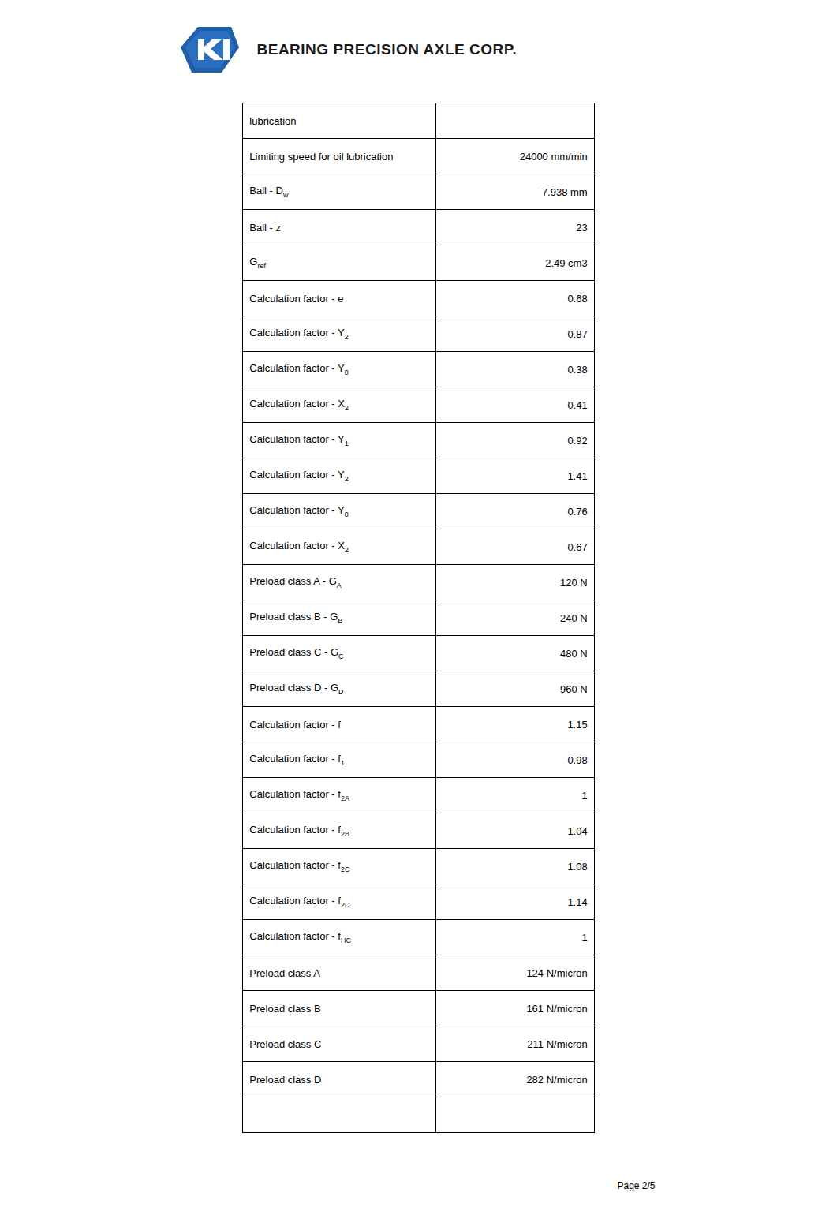BEARING PRECISION AXLE CORP.
| lubrication | |
| Limiting speed for oil lubrication | 24000 mm/min |
| Ball - D w | 7.938 mm |
| Ball - z | 23 |
| G ref | 2.49 cm3 |
| Calculation factor - e | 0.68 |
| Calculation factor - Y 2 | 0.87 |
| Calculation factor - Y 0 | 0.38 |
| Calculation factor - X 2 | 0.41 |
| Calculation factor - Y 1 | 0.92 |
| Calculation factor - Y 2 | 1.41 |
| Calculation factor - Y 0 | 0.76 |
| Calculation factor - X 2 | 0.67 |
| Preload class A - G A | 120 N |
| Preload class B - G B | 240 N |
| Preload class C - G C | 480 N |
| Preload class D - G D | 960 N |
| Calculation factor - f | 1.15 |
| Calculation factor - f 1 | 0.98 |
| Calculation factor - f 2A | 1 |
| Calculation factor - f 2B | 1.04 |
| Calculation factor - f 2C | 1.08 |
| Calculation factor - f 2D | 1.14 |
| Calculation factor - f HC | 1 |
| Preload class A | 124 N/micron |
| Preload class B | 161 N/micron |
| Preload class C | 211 N/micron |
| Preload class D | 282 N/micron |
Page 2/5